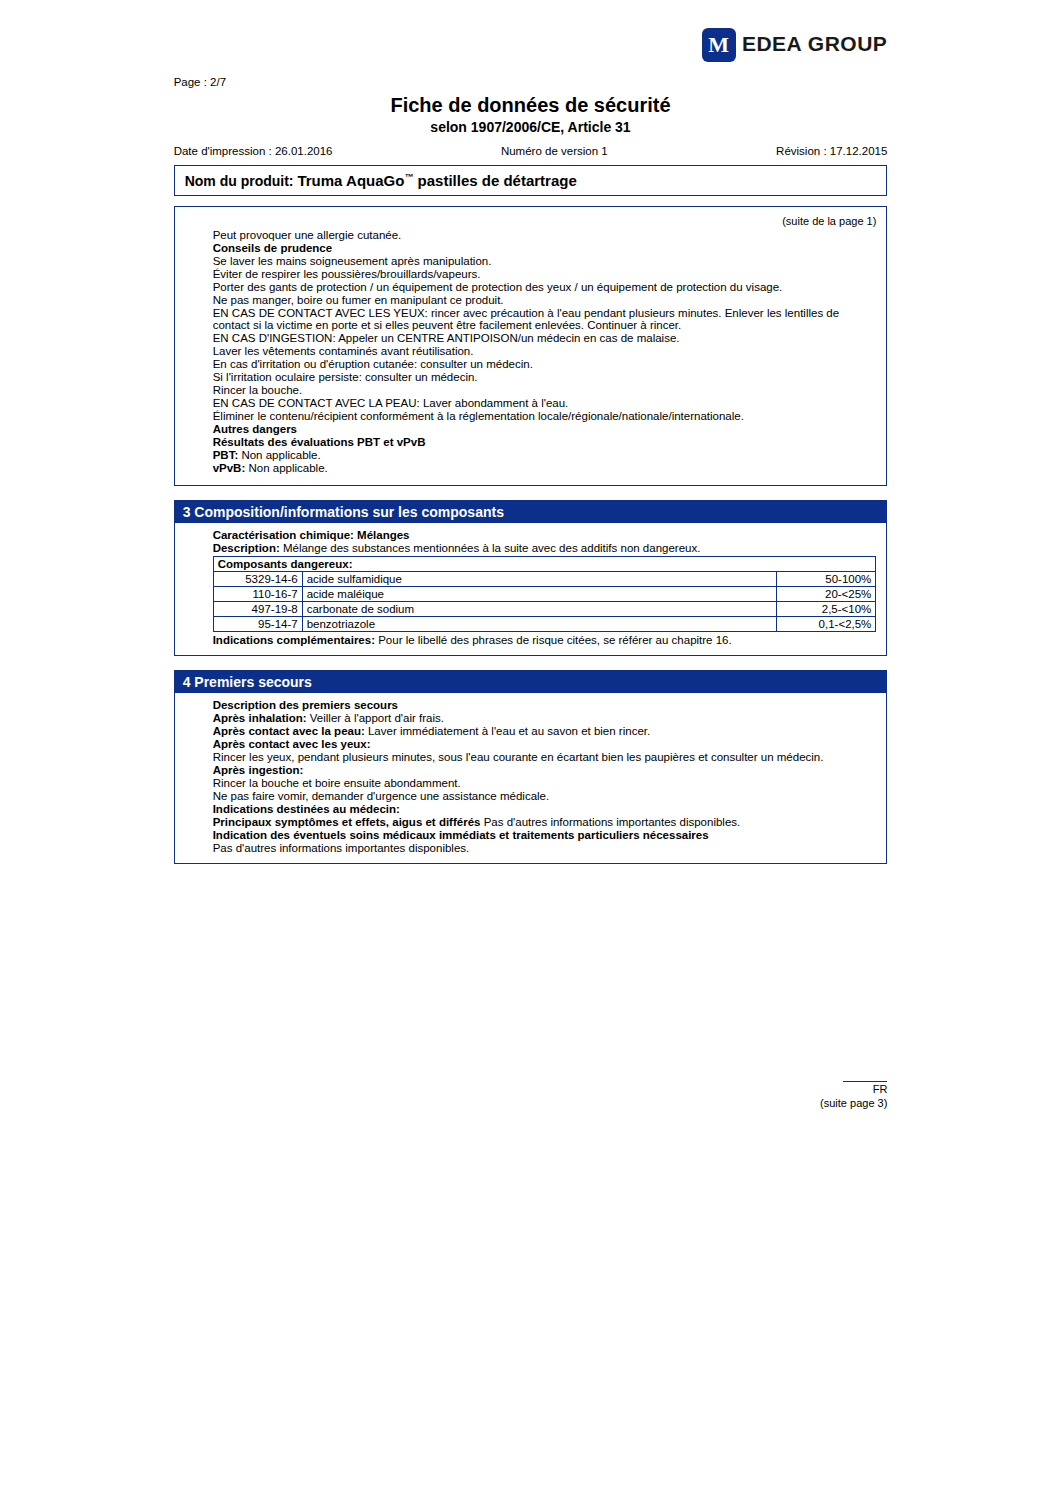MEDEA GROUP
Page : 2/7
Fiche de données de sécurité
selon 1907/2006/CE, Article 31
Date d'impression : 26.01.2016 Numéro de version 1 Révision : 17.12.2015
Nom du produit: Truma AquaGo™ pastilles de détartrage
(suite de la page 1)
Peut provoquer une allergie cutanée.
Conseils de prudence
Se laver les mains soigneusement après manipulation.
Éviter de respirer les poussières/brouillards/vapeurs.
Porter des gants de protection / un équipement de protection des yeux / un équipement de protection du visage.
Ne pas manger, boire ou fumer en manipulant ce produit.
EN CAS DE CONTACT AVEC LES YEUX: rincer avec précaution à l'eau pendant plusieurs minutes. Enlever les lentilles de contact si la victime en porte et si elles peuvent être facilement enlevées. Continuer à rincer.
EN CAS D'INGESTION: Appeler un CENTRE ANTIPOISON/un médecin en cas de malaise.
Laver les vêtements contaminés avant réutilisation.
En cas d'irritation ou d'éruption cutanée: consulter un médecin.
Si l'irritation oculaire persiste: consulter un médecin.
Rincer la bouche.
EN CAS DE CONTACT AVEC LA PEAU: Laver abondamment à l'eau.
Éliminer le contenu/récipient conformément à la réglementation locale/régionale/nationale/internationale.
Autres dangers
Résultats des évaluations PBT et vPvB
PBT: Non applicable.
vPvB: Non applicable.
3 Composition/informations sur les composants
Caractérisation chimique: Mélanges
Description: Mélange des substances mentionnées à la suite avec des additifs non dangereux.
| Composants dangereux: |
| 5329-14-6 | acide sulfamidique | 50-100% |
| 110-16-7 | acide maléique | 20-<25% |
| 497-19-8 | carbonate de sodium | 2,5-<10% |
| 95-14-7 | benzotriazole | 0,1-<2,5% |
Indications complémentaires: Pour le libellé des phrases de risque citées, se référer au chapitre 16.
4 Premiers secours
Description des premiers secours
Après inhalation: Veiller à l'apport d'air frais.
Après contact avec la peau: Laver immédiatement à l'eau et au savon et bien rincer.
Après contact avec les yeux:
Rincer les yeux, pendant plusieurs minutes, sous l'eau courante en écartant bien les paupières et consulter un médecin.
Après ingestion:
Rincer la bouche et boire ensuite abondamment.
Ne pas faire vomir, demander d'urgence une assistance médicale.
Indications destinées au médecin:
Principaux symptômes et effets, aigus et différés Pas d'autres informations importantes disponibles.
Indication des éventuels soins médicaux immédiats et traitements particuliers nécessaires
Pas d'autres informations importantes disponibles.
FR
(suite page 3)